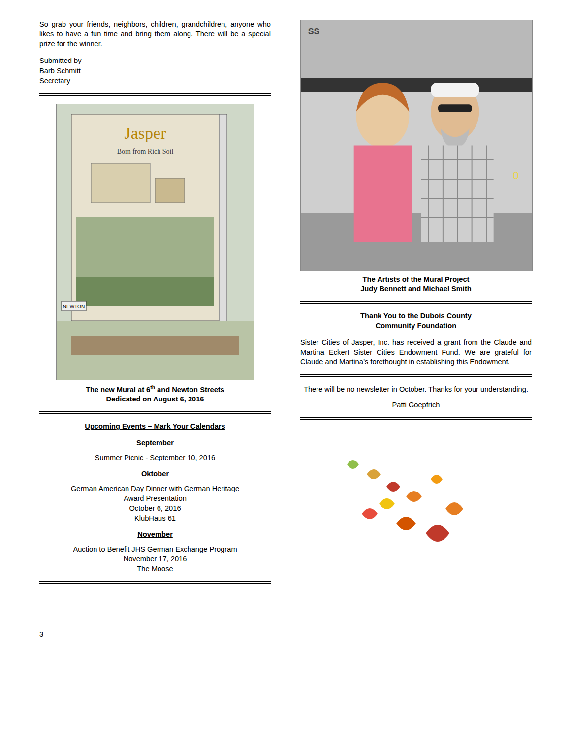So grab your friends, neighbors, children, grandchildren, anyone who likes to have a fun time and bring them along. There will be a special prize for the winner.
Submitted by
Barb Schmitt
Secretary
The new Mural at 6th and Newton Streets
Dedicated on August 6, 2016
Upcoming Events – Mark Your Calendars
September
Summer Picnic - September 10, 2016
Oktober
German American Day Dinner with German Heritage
Award Presentation
October 6, 2016
KlubHaus 61
November
Auction to Benefit JHS German Exchange Program
November 17, 2016
The Moose
The Artists of the Mural Project
Judy Bennett and Michael Smith
Thank You to the Dubois County
Community Foundation
Sister Cities of Jasper, Inc. has received a grant from the Claude and Martina Eckert Sister Cities Endowment Fund. We are grateful for Claude and Martina’s forethought in establishing this Endowment.
There will be no newsletter in October. Thanks for your understanding.
Patti Goepfrich
3